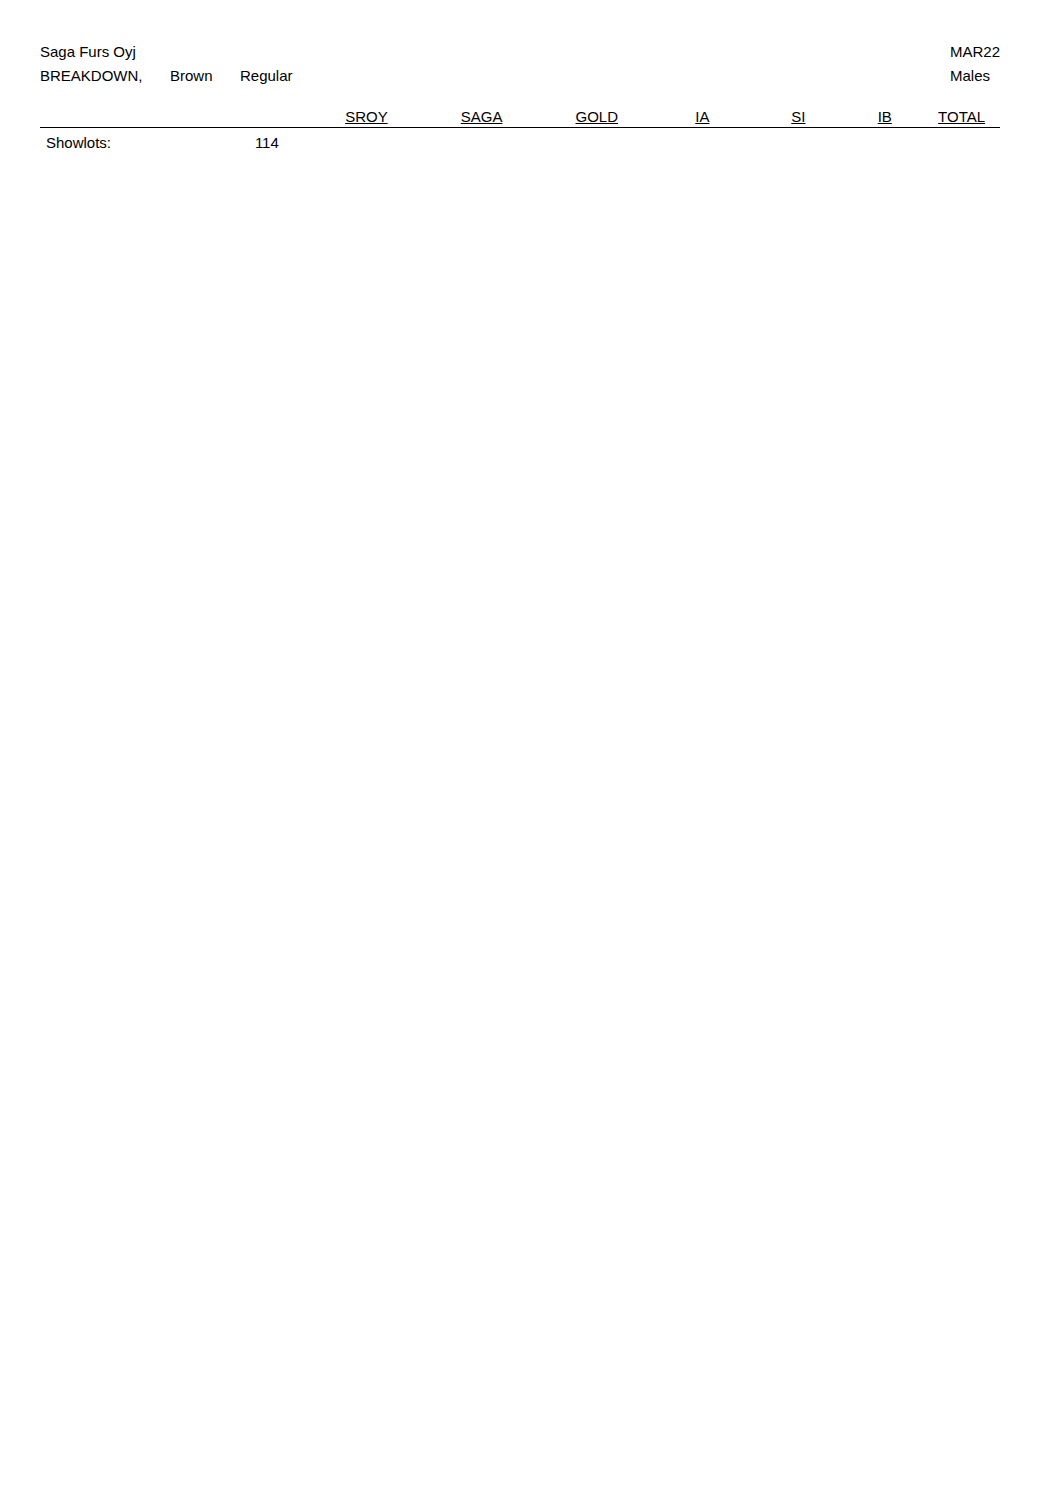Saga Furs Oyj
BREAKDOWN, Brown Regular
MAR22
Males
| | | SROY | SAGA | GOLD | IA | SI | IB | TOTAL |
| --- | --- | --- | --- | --- | --- | --- | --- | --- |
| Showlots: | 114 | | | | | | | |